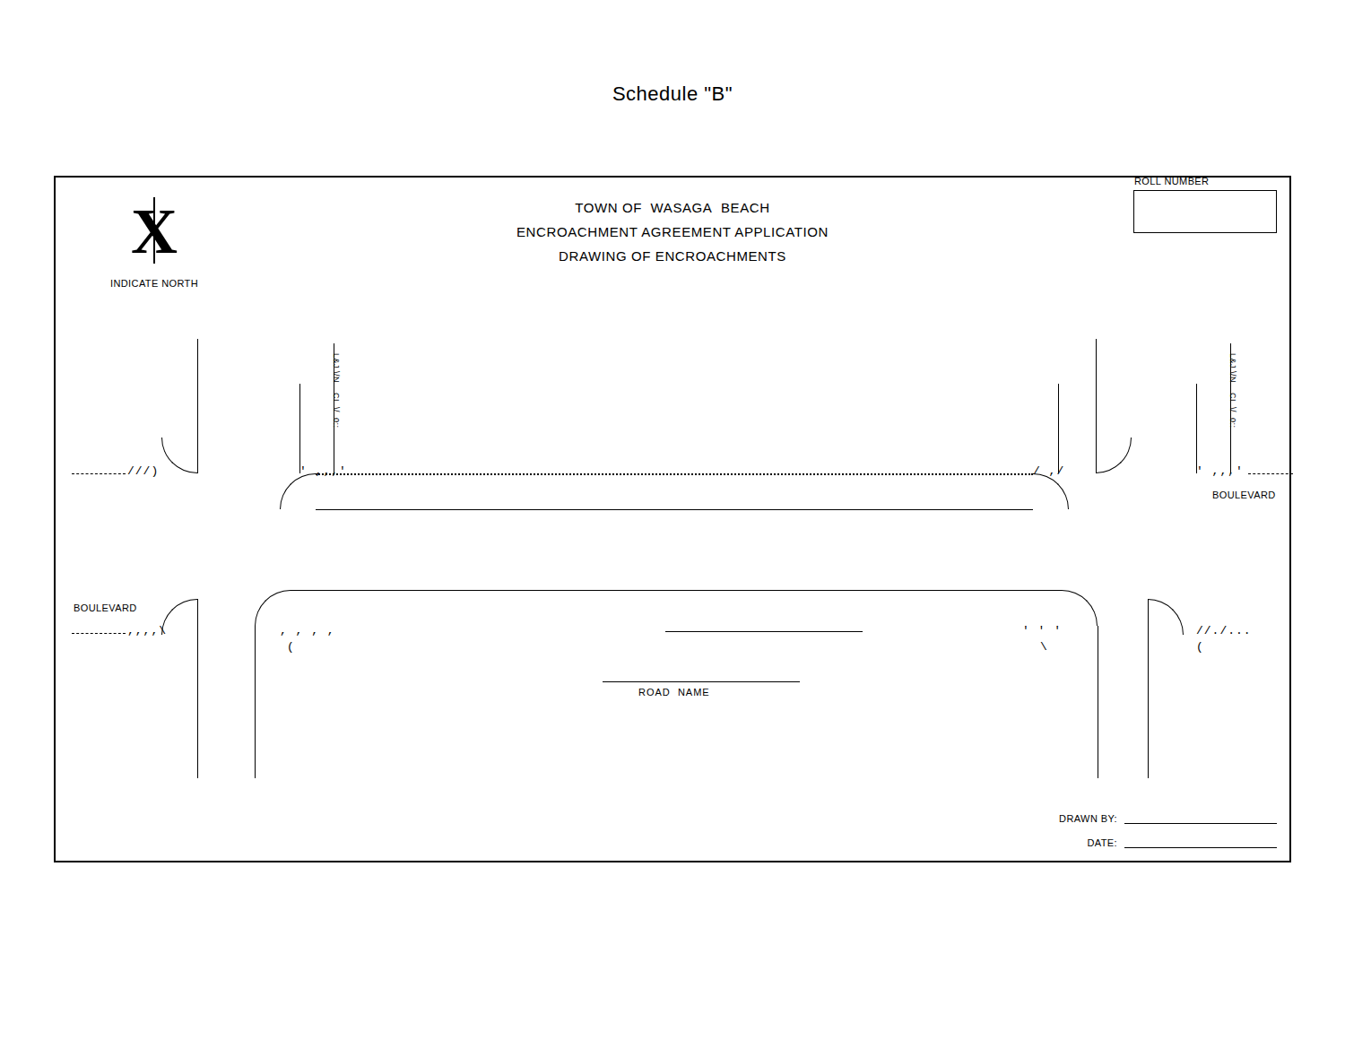Schedule "B"
X INDICATE NORTH
TOWN OF WASAGA BEACH
ENCROACHMENT AGREEMENT APPLICATION
DRAWING OF ENCROACHMENTS
ROLL NUMBER
///)
L&J
\/N
CI
\/
0::
' ,,,'
/ ,/
L&J
\/N
CI
\/
0::
' ,,,'
BOULEVARD
BOULEVARD
,,,,\
, , , ,
(
' ' '
\
//./...
(
ROAD NAME
DRAWN BY:
DATE: